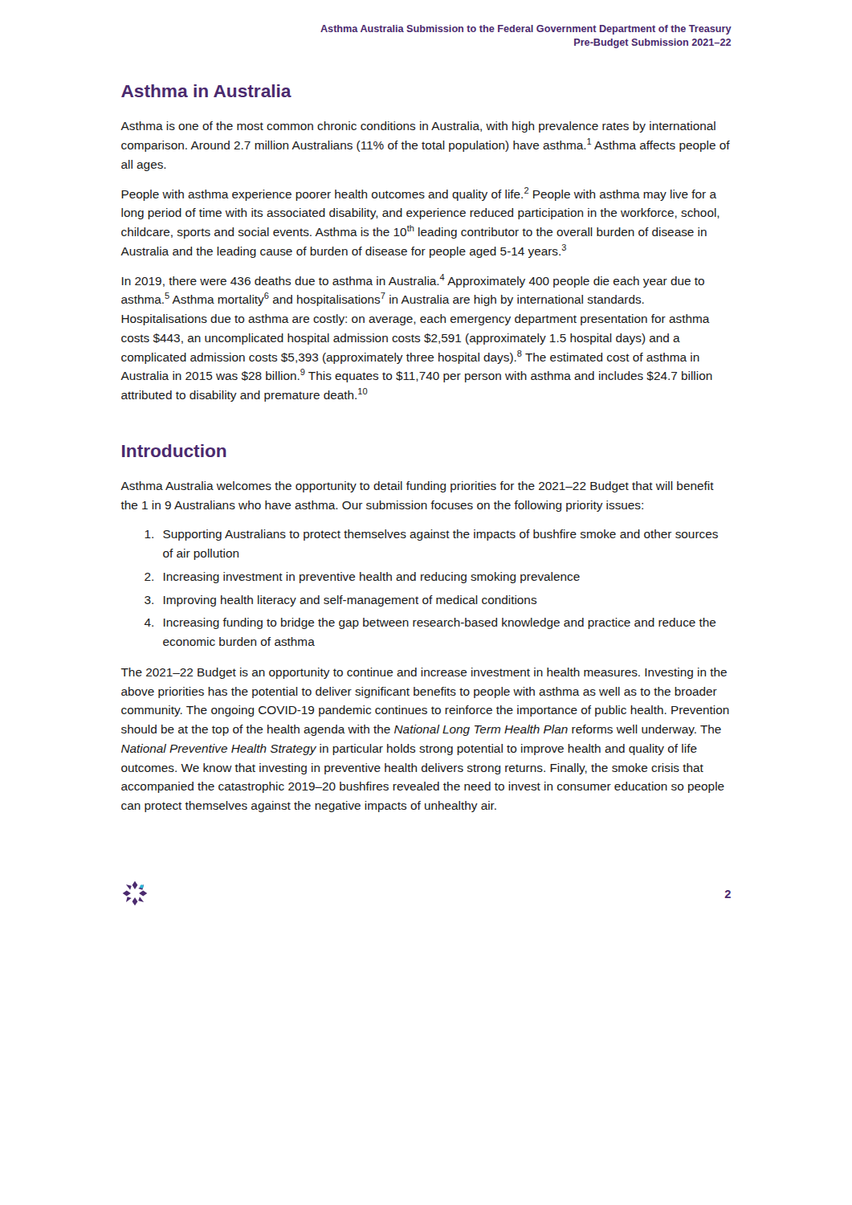Asthma Australia Submission to the Federal Government Department of the Treasury
Pre-Budget Submission 2021–22
Asthma in Australia
Asthma is one of the most common chronic conditions in Australia, with high prevalence rates by international comparison. Around 2.7 million Australians (11% of the total population) have asthma.1 Asthma affects people of all ages.
People with asthma experience poorer health outcomes and quality of life.2 People with asthma may live for a long period of time with its associated disability, and experience reduced participation in the workforce, school, childcare, sports and social events. Asthma is the 10th leading contributor to the overall burden of disease in Australia and the leading cause of burden of disease for people aged 5-14 years.3
In 2019, there were 436 deaths due to asthma in Australia.4 Approximately 400 people die each year due to asthma.5 Asthma mortality6 and hospitalisations7 in Australia are high by international standards. Hospitalisations due to asthma are costly: on average, each emergency department presentation for asthma costs $443, an uncomplicated hospital admission costs $2,591 (approximately 1.5 hospital days) and a complicated admission costs $5,393 (approximately three hospital days).8 The estimated cost of asthma in Australia in 2015 was $28 billion.9 This equates to $11,740 per person with asthma and includes $24.7 billion attributed to disability and premature death.10
Introduction
Asthma Australia welcomes the opportunity to detail funding priorities for the 2021–22 Budget that will benefit the 1 in 9 Australians who have asthma. Our submission focuses on the following priority issues:
Supporting Australians to protect themselves against the impacts of bushfire smoke and other sources of air pollution
Increasing investment in preventive health and reducing smoking prevalence
Improving health literacy and self-management of medical conditions
Increasing funding to bridge the gap between research-based knowledge and practice and reduce the economic burden of asthma
The 2021–22 Budget is an opportunity to continue and increase investment in health measures. Investing in the above priorities has the potential to deliver significant benefits to people with asthma as well as to the broader community. The ongoing COVID-19 pandemic continues to reinforce the importance of public health. Prevention should be at the top of the health agenda with the National Long Term Health Plan reforms well underway. The National Preventive Health Strategy in particular holds strong potential to improve health and quality of life outcomes. We know that investing in preventive health delivers strong returns. Finally, the smoke crisis that accompanied the catastrophic 2019–20 bushfires revealed the need to invest in consumer education so people can protect themselves against the negative impacts of unhealthy air.
2